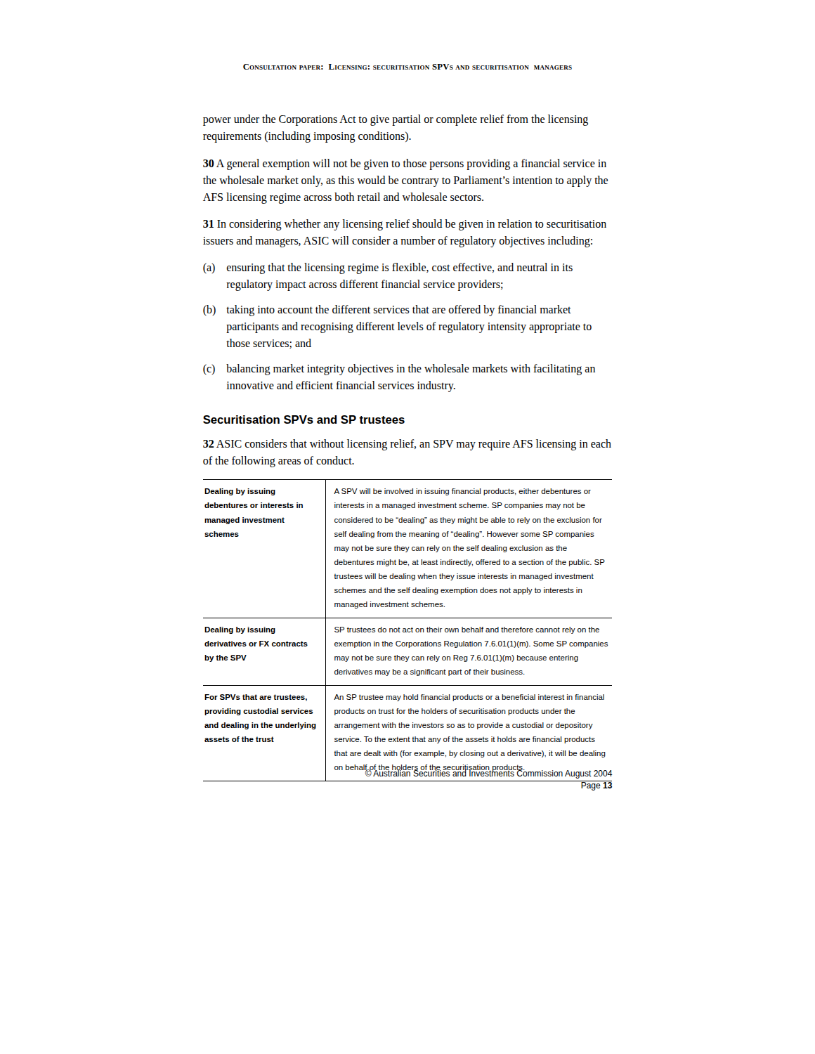Consultation paper: Licensing: securitisation SPVs and securitisation managers
power under the Corporations Act to give partial or complete relief from the licensing requirements (including imposing conditions).
30 A general exemption will not be given to those persons providing a financial service in the wholesale market only, as this would be contrary to Parliament’s intention to apply the AFS licensing regime across both retail and wholesale sectors.
31 In considering whether any licensing relief should be given in relation to securitisation issuers and managers, ASIC will consider a number of regulatory objectives including:
(a) ensuring that the licensing regime is flexible, cost effective, and neutral in its regulatory impact across different financial service providers;
(b) taking into account the different services that are offered by financial market participants and recognising different levels of regulatory intensity appropriate to those services; and
(c) balancing market integrity objectives in the wholesale markets with facilitating an innovative and efficient financial services industry.
Securitisation SPVs and SP trustees
32 ASIC considers that without licensing relief, an SPV may require AFS licensing in each of the following areas of conduct.
| Dealing by issuing debentures or interests in managed investment schemes | A SPV will be involved in issuing financial products, either debentures or interests in a managed investment scheme. SP companies may not be considered to be “dealing” as they might be able to rely on the exclusion for self dealing from the meaning of “dealing”. However some SP companies may not be sure they can rely on the self dealing exclusion as the debentures might be, at least indirectly, offered to a section of the public. SP trustees will be dealing when they issue interests in managed investment schemes and the self dealing exemption does not apply to interests in managed investment schemes. |
| Dealing by issuing derivatives or FX contracts by the SPV | SP trustees do not act on their own behalf and therefore cannot rely on the exemption in the Corporations Regulation 7.6.01(1)(m). Some SP companies may not be sure they can rely on Reg 7.6.01(1)(m) because entering derivatives may be a significant part of their business. |
| For SPVs that are trustees, providing custodial services and dealing in the underlying assets of the trust | An SP trustee may hold financial products or a beneficial interest in financial products on trust for the holders of securitisation products under the arrangement with the investors so as to provide a custodial or depository service. To the extent that any of the assets it holds are financial products that are dealt with (for example, by closing out a derivative), it will be dealing on behalf of the holders of the securitisation products. |
© Australian Securities and Investments Commission August 2004
Page 13